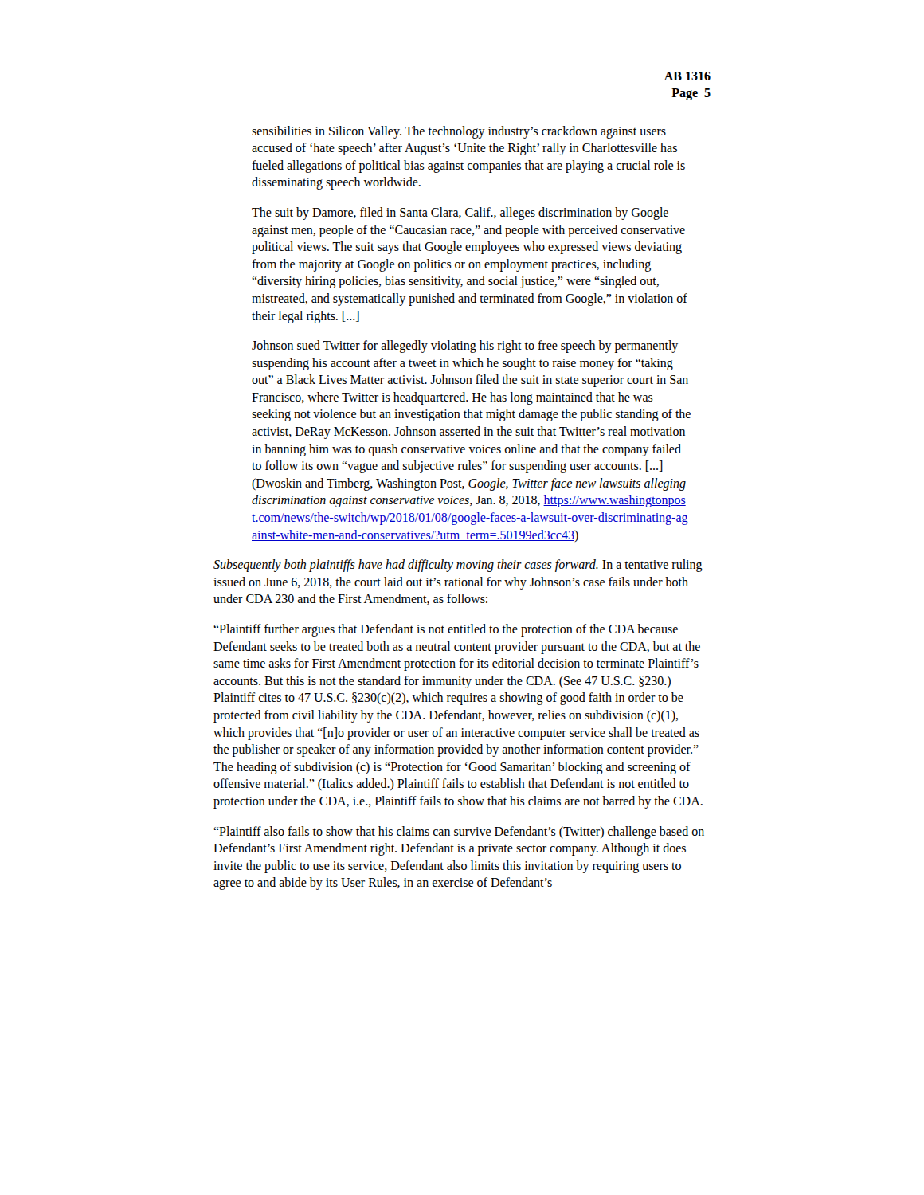AB 1316 Page 5
sensibilities in Silicon Valley. The technology industry’s crackdown against users accused of ‘hate speech’ after August’s ‘Unite the Right’ rally in Charlottesville has fueled allegations of political bias against companies that are playing a crucial role is disseminating speech worldwide.
The suit by Damore, filed in Santa Clara, Calif., alleges discrimination by Google against men, people of the “Caucasian race,” and people with perceived conservative political views. The suit says that Google employees who expressed views deviating from the majority at Google on politics or on employment practices, including “diversity hiring policies, bias sensitivity, and social justice,” were “singled out, mistreated, and systematically punished and terminated from Google,” in violation of their legal rights. [...]
Johnson sued Twitter for allegedly violating his right to free speech by permanently suspending his account after a tweet in which he sought to raise money for “taking out” a Black Lives Matter activist. Johnson filed the suit in state superior court in San Francisco, where Twitter is headquartered. He has long maintained that he was seeking not violence but an investigation that might damage the public standing of the activist, DeRay McKesson. Johnson asserted in the suit that Twitter’s real motivation in banning him was to quash conservative voices online and that the company failed to follow its own “vague and subjective rules” for suspending user accounts. [...] (Dwoskin and Timberg, Washington Post, Google, Twitter face new lawsuits alleging discrimination against conservative voices, Jan. 8, 2018, https://www.washingtonpost.com/news/the-switch/wp/2018/01/08/google-faces-a-lawsuit-over-discriminating-against-white-men-and-conservatives/?utm_term=.50199ed3cc43)
Subsequently both plaintiffs have had difficulty moving their cases forward. In a tentative ruling issued on June 6, 2018, the court laid out it’s rational for why Johnson’s case fails under both under CDA 230 and the First Amendment, as follows:
“Plaintiff further argues that Defendant is not entitled to the protection of the CDA because Defendant seeks to be treated both as a neutral content provider pursuant to the CDA, but at the same time asks for First Amendment protection for its editorial decision to terminate Plaintiff’s accounts. But this is not the standard for immunity under the CDA. (See 47 U.S.C. §230.) Plaintiff cites to 47 U.S.C. §230(c)(2), which requires a showing of good faith in order to be protected from civil liability by the CDA. Defendant, however, relies on subdivision (c)(1), which provides that “[n]o provider or user of an interactive computer service shall be treated as the publisher or speaker of any information provided by another information content provider.” The heading of subdivision (c) is “Protection for ‘Good Samaritan’ blocking and screening of offensive material.” (Italics added.) Plaintiff fails to establish that Defendant is not entitled to protection under the CDA, i.e., Plaintiff fails to show that his claims are not barred by the CDA.
“Plaintiff also fails to show that his claims can survive Defendant’s (Twitter) challenge based on Defendant’s First Amendment right. Defendant is a private sector company. Although it does invite the public to use its service, Defendant also limits this invitation by requiring users to agree to and abide by its User Rules, in an exercise of Defendant’s